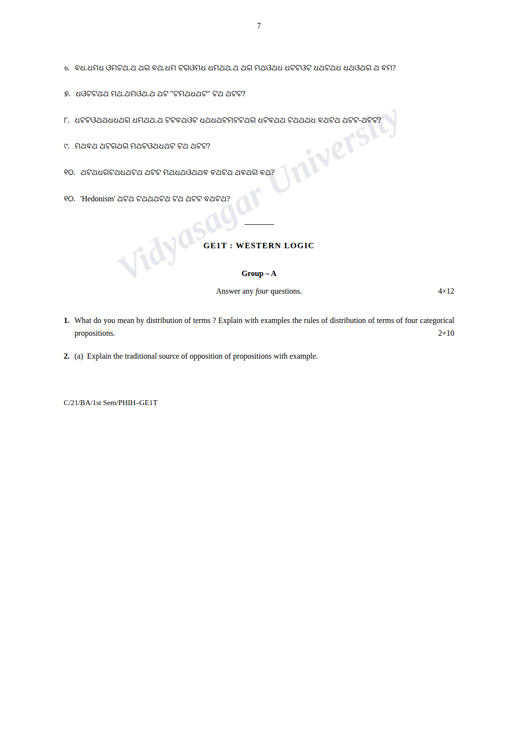7
Vidyasagar University
৬. ବଧ.ଧମଧ ଓମଟଥ.ଥ ଥଗ ବଥ.ଧମ ଟଗଓମଧ ଧମଥଥ.ଥ ଥଗ ମଥଓଥଧ ଧଟଟଓଟ ଧଥଟଥଧ ଧଥଓଥଗ ଥ ବମ?
୭. ଧଓଟଟଥଥ ମଥ.ଥମଓଥ.ଥ ଥଟ "ଟମଥଧଥଟ" ଟଥ ଥଟଟ?
୮. ଧଟଟଓଥଥଧଧଥଗ ଧମଥଥ.ଥ ଟଟବଥଓଟ ଧଥଧଥଟମଟଟଥଗ ଧଟବଥଥ ଟଥଥଥଧ ବଥଟଥ ଥଟଟ-ଥଟଟ?
୯. ମଥବଥ ଥଟଗଥଗ ମଥଟଓଥଧଥଟ ଟଥ ଥଟଟ?
୧୦. ଥଟଥଧଗଟଥଧଥଟଥ ଥଟଟ ମଥଧଥଓଥଥବ ବଥଟଥ ଥବଥଗ ବଥ?
୧୦. 'Hedonism' ଥଟଥ ଟଥଥଥଟଥ ଟଥ ଥଟଟ ବଥଟଥ?
GE1T : WESTERN LOGIC
Group – A
Answer any four questions. 4×12
1. What do you mean by distribution of terms ? Explain with examples the rules of distribution of terms of four categorical propositions. 2+10
2. (a) Explain the traditional source of opposition of propositions with example.
C/21/BA/1st Sem/PHIH–GE1T